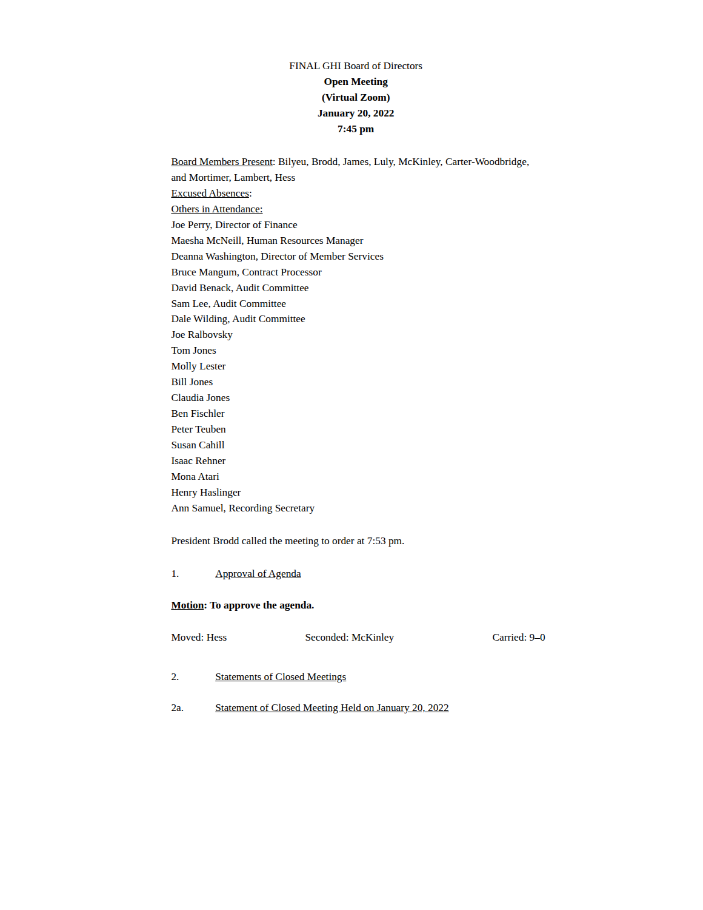FINAL GHI Board of Directors
Open Meeting
(Virtual Zoom)
January 20, 2022
7:45 pm
Board Members Present: Bilyeu, Brodd, James, Luly, McKinley, Carter-Woodbridge, and Mortimer, Lambert, Hess
Excused Absences:
Others in Attendance:
Joe Perry, Director of Finance
Maesha McNeill, Human Resources Manager
Deanna Washington, Director of Member Services
Bruce Mangum, Contract Processor
David Benack, Audit Committee
Sam Lee, Audit Committee
Dale Wilding, Audit Committee
Joe Ralbovsky
Tom Jones
Molly Lester
Bill Jones
Claudia Jones
Ben Fischler
Peter Teuben
Susan Cahill
Isaac Rehner
Mona Atari
Henry Haslinger
Ann Samuel, Recording Secretary
President Brodd called the meeting to order at 7:53 pm.
1.
Approval of Agenda
Motion: To approve the agenda.
Moved: Hess
Seconded: McKinley
Carried: 9–0
2.
Statements of Closed Meetings
2a.
Statement of Closed Meeting Held on January 20, 2022